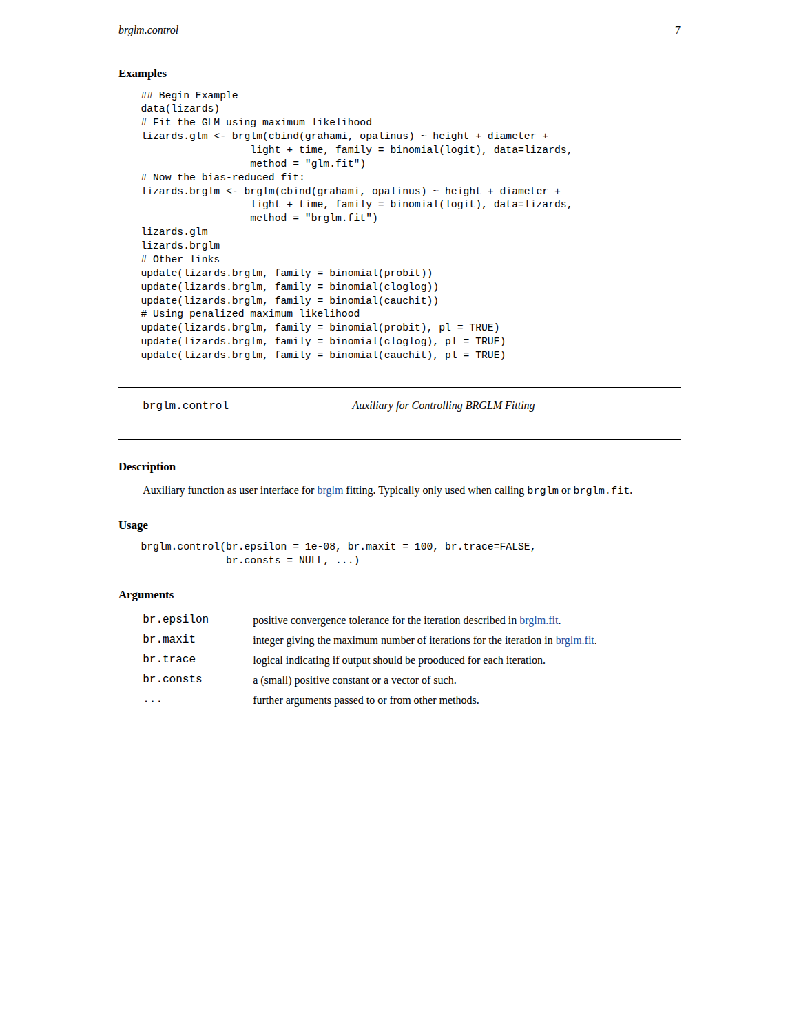brglm.control 7
Examples
## Begin Example
data(lizards)
# Fit the GLM using maximum likelihood
lizards.glm <- brglm(cbind(grahami, opalinus) ~ height + diameter +
                  light + time, family = binomial(logit), data=lizards,
                  method = "glm.fit")
# Now the bias-reduced fit:
lizards.brglm <- brglm(cbind(grahami, opalinus) ~ height + diameter +
                  light + time, family = binomial(logit), data=lizards,
                  method = "brglm.fit")
lizards.glm
lizards.brglm
# Other links
update(lizards.brglm, family = binomial(probit))
update(lizards.brglm, family = binomial(cloglog))
update(lizards.brglm, family = binomial(cauchit))
# Using penalized maximum likelihood
update(lizards.brglm, family = binomial(probit), pl = TRUE)
update(lizards.brglm, family = binomial(cloglog), pl = TRUE)
update(lizards.brglm, family = binomial(cauchit), pl = TRUE)
brglm.control Auxiliary for Controlling BRGLM Fitting
Description
Auxiliary function as user interface for brglm fitting. Typically only used when calling brglm or brglm.fit.
Usage
brglm.control(br.epsilon = 1e-08, br.maxit = 100, br.trace=FALSE,
              br.consts = NULL, ...)
Arguments
br.epsilon
positive convergence tolerance for the iteration described in brglm.fit.
br.maxit
integer giving the maximum number of iterations for the iteration in brglm.fit.
br.trace
logical indicating if output should be prooduced for each iteration.
br.consts
a (small) positive constant or a vector of such.
...
further arguments passed to or from other methods.